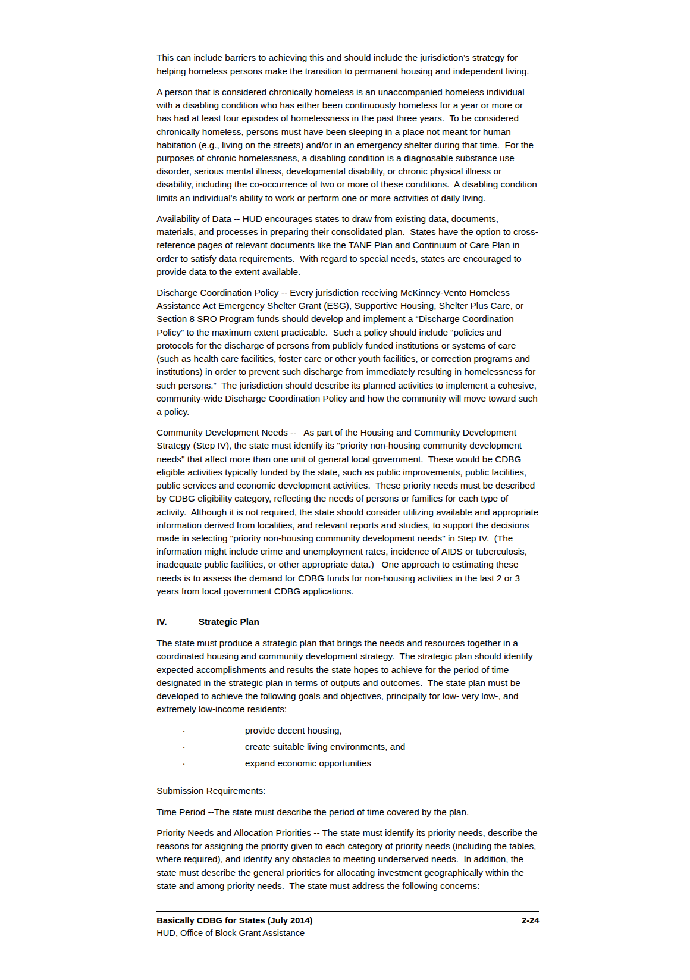This can include barriers to achieving this and should include the jurisdiction’s strategy for helping homeless persons make the transition to permanent housing and independent living.
A person that is considered chronically homeless is an unaccompanied homeless individual with a disabling condition who has either been continuously homeless for a year or more or has had at least four episodes of homelessness in the past three years. To be considered chronically homeless, persons must have been sleeping in a place not meant for human habitation (e.g., living on the streets) and/or in an emergency shelter during that time. For the purposes of chronic homelessness, a disabling condition is a diagnosable substance use disorder, serious mental illness, developmental disability, or chronic physical illness or disability, including the co-occurrence of two or more of these conditions. A disabling condition limits an individual's ability to work or perform one or more activities of daily living.
Availability of Data -- HUD encourages states to draw from existing data, documents, materials, and processes in preparing their consolidated plan. States have the option to cross-reference pages of relevant documents like the TANF Plan and Continuum of Care Plan in order to satisfy data requirements. With regard to special needs, states are encouraged to provide data to the extent available.
Discharge Coordination Policy -- Every jurisdiction receiving McKinney-Vento Homeless Assistance Act Emergency Shelter Grant (ESG), Supportive Housing, Shelter Plus Care, or Section 8 SRO Program funds should develop and implement a “Discharge Coordination Policy” to the maximum extent practicable. Such a policy should include “policies and protocols for the discharge of persons from publicly funded institutions or systems of care (such as health care facilities, foster care or other youth facilities, or correction programs and institutions) in order to prevent such discharge from immediately resulting in homelessness for such persons.” The jurisdiction should describe its planned activities to implement a cohesive, community-wide Discharge Coordination Policy and how the community will move toward such a policy.
Community Development Needs -- As part of the Housing and Community Development Strategy (Step IV), the state must identify its "priority non-housing community development needs" that affect more than one unit of general local government. These would be CDBG eligible activities typically funded by the state, such as public improvements, public facilities, public services and economic development activities. These priority needs must be described by CDBG eligibility category, reflecting the needs of persons or families for each type of activity. Although it is not required, the state should consider utilizing available and appropriate information derived from localities, and relevant reports and studies, to support the decisions made in selecting "priority non-housing community development needs" in Step IV. (The information might include crime and unemployment rates, incidence of AIDS or tuberculosis, inadequate public facilities, or other appropriate data.) One approach to estimating these needs is to assess the demand for CDBG funds for non-housing activities in the last 2 or 3 years from local government CDBG applications.
IV. Strategic Plan
The state must produce a strategic plan that brings the needs and resources together in a coordinated housing and community development strategy. The strategic plan should identify expected accomplishments and results the state hopes to achieve for the period of time designated in the strategic plan in terms of outputs and outcomes. The state plan must be developed to achieve the following goals and objectives, principally for low- very low-, and extremely low-income residents:
·provide decent housing,
·create suitable living environments, and
·expand economic opportunities
Submission Requirements:
Time Period --The state must describe the period of time covered by the plan.
Priority Needs and Allocation Priorities -- The state must identify its priority needs, describe the reasons for assigning the priority given to each category of priority needs (including the tables, where required), and identify any obstacles to meeting underserved needs. In addition, the state must describe the general priorities for allocating investment geographically within the state and among priority needs. The state must address the following concerns:
Basically CDBG for States (July 2014) HUD, Office of Block Grant Assistance
2-24